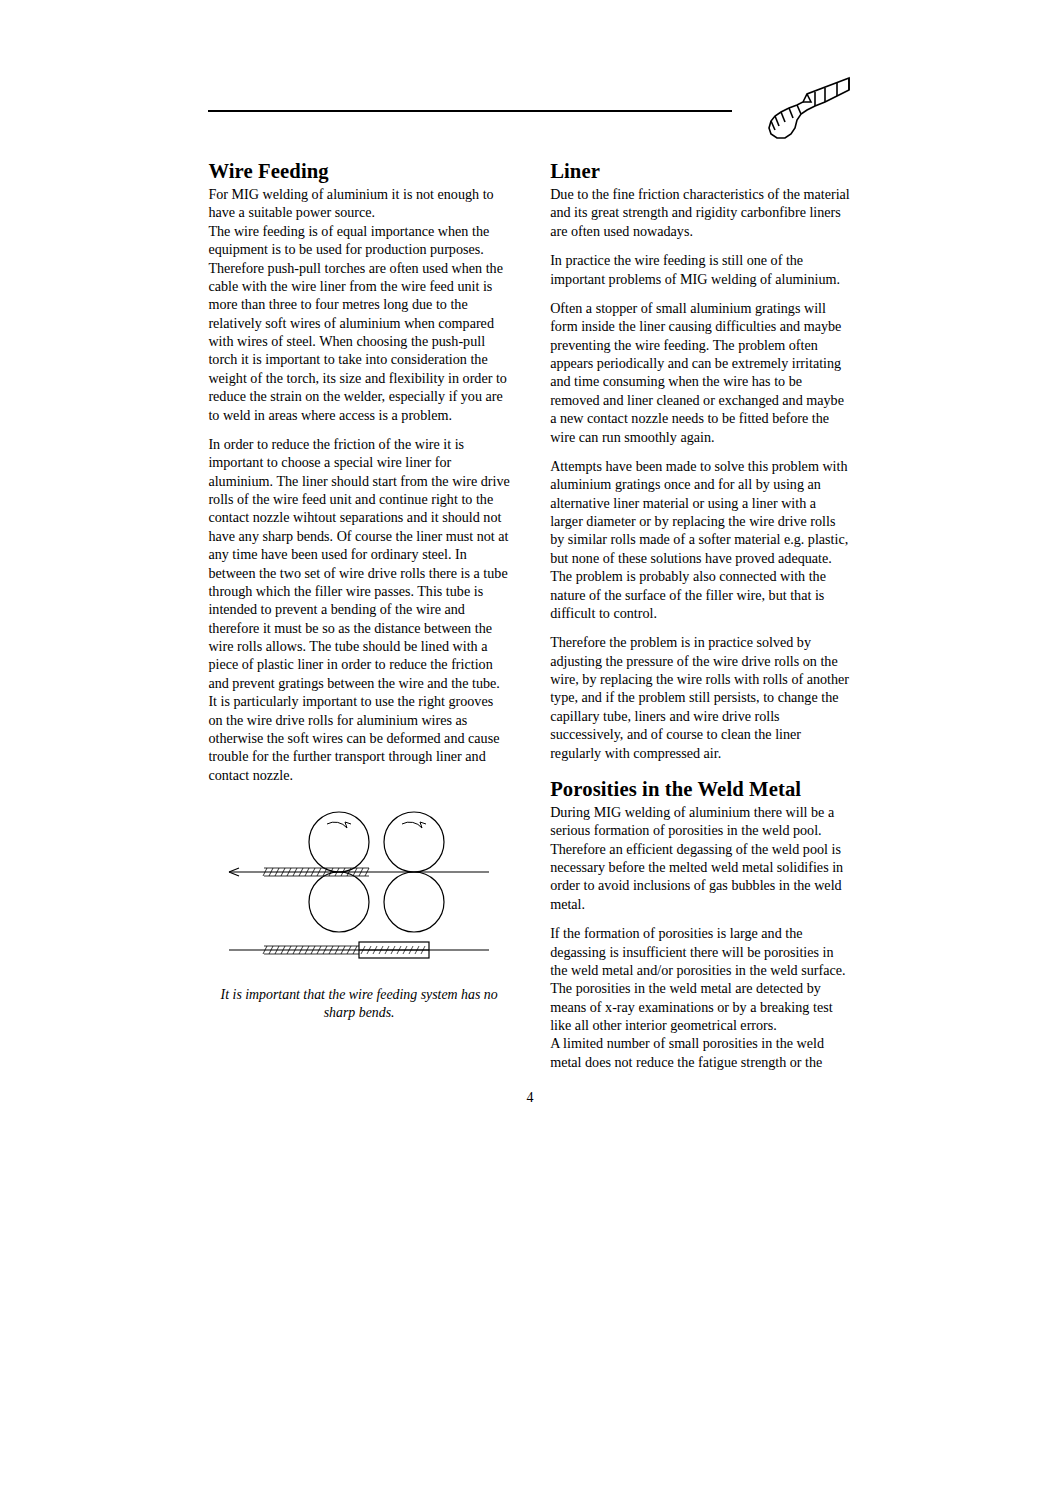Wire Feeding
For MIG welding of aluminium it is not enough to have a suitable power source.
The wire feeding is of equal importance when the equipment is to be used for production purposes. Therefore push-pull torches are often used when the cable with the wire liner from the wire feed unit is more than three to four metres long due to the relatively soft wires of aluminium when compared with wires of steel. When choosing the push-pull torch it is important to take into consideration the weight of the torch, its size and flexibility in order to reduce the strain on the welder, especially if you are to weld in areas where access is a problem.
In order to reduce the friction of the wire it is important to choose a special wire liner for aluminium. The liner should start from the wire drive rolls of the wire feed unit and continue right to the contact nozzle wihtout separations and it should not have any sharp bends. Of course the liner must not at any time have been used for ordinary steel. In between the two set of wire drive rolls there is a tube through which the filler wire passes. This tube is intended to prevent a bending of the wire and therefore it must be so as the distance between the wire rolls allows. The tube should be lined with a piece of plastic liner in order to reduce the friction and prevent gratings between the wire and the tube. It is particularly important to use the right grooves on the wire drive rolls for aluminium wires as otherwise the soft wires can be deformed and cause trouble for the further transport through liner and contact nozzle.
It is important that the wire feeding system has no sharp bends.
Liner
Due to the fine friction characteristics of the material and its great strength and rigidity carbonfibre liners are often used nowadays.
In practice the wire feeding is still one of the important problems of MIG welding of aluminium.
Often a stopper of small aluminium gratings will form inside the liner causing difficulties and maybe preventing the wire feeding. The problem often appears periodically and can be extremely irritating and time consuming when the wire has to be removed and liner cleaned or exchanged and maybe a new contact nozzle needs to be fitted before the wire can run smoothly again.
Attempts have been made to solve this problem with aluminium gratings once and for all by using an alternative liner material or using a liner with a larger diameter or by replacing the wire drive rolls by similar rolls made of a softer material e.g. plastic, but none of these solutions have proved adequate. The problem is probably also connected with the nature of the surface of the filler wire, but that is difficult to control.
Therefore the problem is in practice solved by adjusting the pressure of the wire drive rolls on the wire, by replacing the wire rolls with rolls of another type, and if the problem still persists, to change the capillary tube, liners and wire drive rolls successively, and of course to clean the liner regularly with compressed air.
Porosities in the Weld Metal
During MIG welding of aluminium there will be a serious formation of porosities in the weld pool. Therefore an efficient degassing of the weld pool is necessary before the melted weld metal solidifies in order to avoid inclusions of gas bubbles in the weld metal.
If the formation of porosities is large and the degassing is insufficient there will be porosities in the weld metal and/or porosities in the weld surface. The porosities in the weld metal are detected by means of x-ray examinations or by a breaking test like all other interior geometrical errors.
A limited number of small porosities in the weld metal does not reduce the fatigue strength or the
4